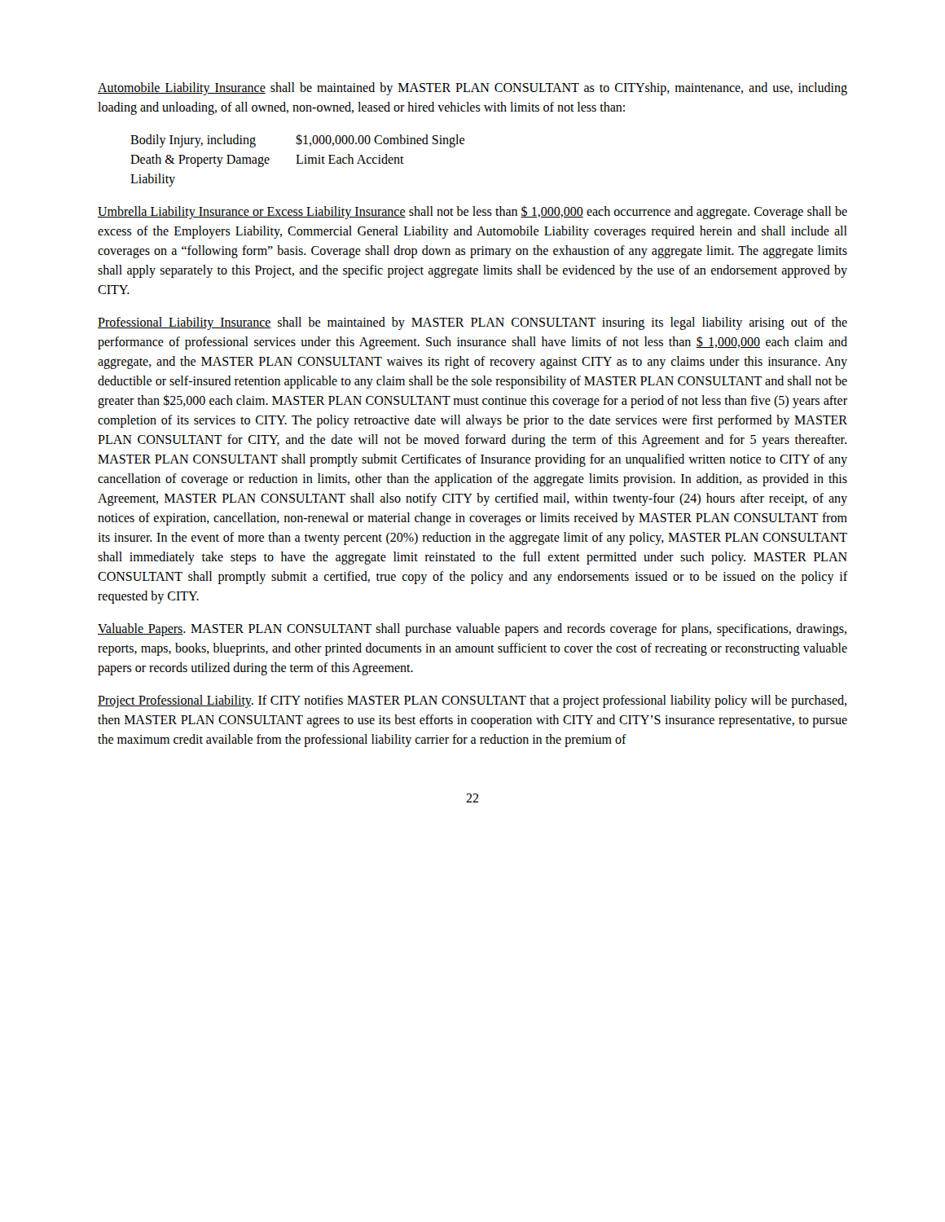Automobile Liability Insurance shall be maintained by MASTER PLAN CONSULTANT as to CITYship, maintenance, and use, including loading and unloading, of all owned, non-owned, leased or hired vehicles with limits of not less than:
| Bodily Injury, including Death & Property Damage Liability | $1,000,000.00 Combined Single Limit Each Accident |
Umbrella Liability Insurance or Excess Liability Insurance shall not be less than $ 1,000,000 each occurrence and aggregate. Coverage shall be excess of the Employers Liability, Commercial General Liability and Automobile Liability coverages required herein and shall include all coverages on a “following form” basis. Coverage shall drop down as primary on the exhaustion of any aggregate limit. The aggregate limits shall apply separately to this Project, and the specific project aggregate limits shall be evidenced by the use of an endorsement approved by CITY.
Professional Liability Insurance shall be maintained by MASTER PLAN CONSULTANT insuring its legal liability arising out of the performance of professional services under this Agreement. Such insurance shall have limits of not less than $ 1,000,000 each claim and aggregate, and the MASTER PLAN CONSULTANT waives its right of recovery against CITY as to any claims under this insurance. Any deductible or self-insured retention applicable to any claim shall be the sole responsibility of MASTER PLAN CONSULTANT and shall not be greater than $25,000 each claim. MASTER PLAN CONSULTANT must continue this coverage for a period of not less than five (5) years after completion of its services to CITY. The policy retroactive date will always be prior to the date services were first performed by MASTER PLAN CONSULTANT for CITY, and the date will not be moved forward during the term of this Agreement and for 5 years thereafter. MASTER PLAN CONSULTANT shall promptly submit Certificates of Insurance providing for an unqualified written notice to CITY of any cancellation of coverage or reduction in limits, other than the application of the aggregate limits provision. In addition, as provided in this Agreement, MASTER PLAN CONSULTANT shall also notify CITY by certified mail, within twenty-four (24) hours after receipt, of any notices of expiration, cancellation, non-renewal or material change in coverages or limits received by MASTER PLAN CONSULTANT from its insurer. In the event of more than a twenty percent (20%) reduction in the aggregate limit of any policy, MASTER PLAN CONSULTANT shall immediately take steps to have the aggregate limit reinstated to the full extent permitted under such policy. MASTER PLAN CONSULTANT shall promptly submit a certified, true copy of the policy and any endorsements issued or to be issued on the policy if requested by CITY.
Valuable Papers. MASTER PLAN CONSULTANT shall purchase valuable papers and records coverage for plans, specifications, drawings, reports, maps, books, blueprints, and other printed documents in an amount sufficient to cover the cost of recreating or reconstructing valuable papers or records utilized during the term of this Agreement.
Project Professional Liability. If CITY notifies MASTER PLAN CONSULTANT that a project professional liability policy will be purchased, then MASTER PLAN CONSULTANT agrees to use its best efforts in cooperation with CITY and CITY’S insurance representative, to pursue the maximum credit available from the professional liability carrier for a reduction in the premium of
22